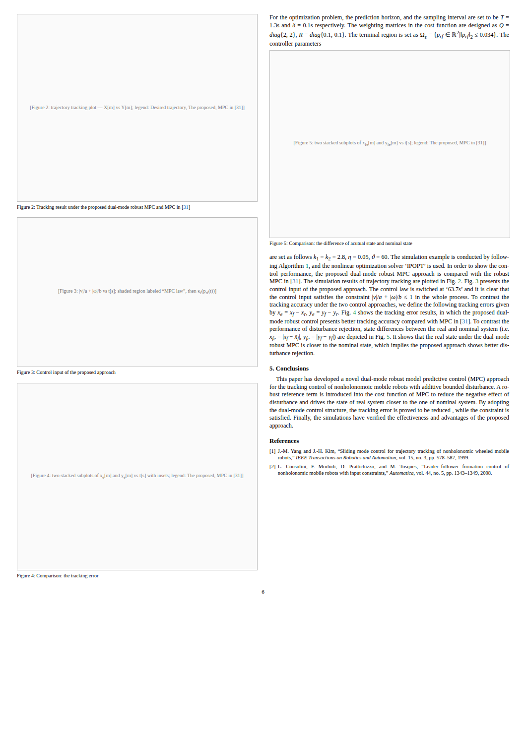[Figure 2: trajectory tracking plot — X[m] vs Y[m]; legend: Desired trajectory, The proposed, MPC in [31]]
Figure 2: Tracking result under the proposed dual-mode robust MPC and MPC in [31]
[Figure 3: |v|/a + |ω|/b vs t[s]; shaded region labeled “MPC law”, then κf(prf(t))]
Figure 3: Control input of the proposed approach
[Figure 4: two stacked subplots of xe[m] and ye[m] vs t[s] with insets; legend: The proposed, MPC in [31]]
Figure 4: Comparison: the tracking error
For the optimization problem, the prediction horizon, and the sampling interval are set to be T = 1.3s and δ = 0.1s respectively. The weighting matrices in the cost function are designed as Q = diag{2, 2}, R = diag{0.1, 0.1}. The terminal region is set as Ωε = {prf ∈ ℝ2|‖prf‖2 ≤ 0.034}. The controller parameters
[Figure 5: two stacked subplots of xfe[m] and yfe[m] vs t[s]; legend: The proposed, MPC in [31]]
Figure 5: Comparison: the difference of acutual state and nominal state
are set as follows k1 = k2 = 2.8, η = 0.05, ϑ = 60. The simulation example is conducted by following Algorithm 1, and the nonlinear optimization solver ‘IPOPT’ is used. In order to show the control performance, the proposed dual-mode robust MPC approach is compared with the robust MPC in [31]. The simulation results of trajectory tracking are plotted in Fig. 2. Fig. 3 presents the control input of the proposed approach. The control law is switched at ‘63.7s’ and it is clear that the control input satisfies the constraint |v|/a + |ω|/b ≤ 1 in the whole process. To contrast the tracking accuracy under the two control approaches, we define the following tracking errors given by xe = xf − xr, ye = yf − yr. Fig. 4 shows the tracking error results, in which the proposed dual-mode robust control presents better tracking accuracy compared with MPC in [31]. To contrast the performance of disturbance rejection, state differences between the real and nominal system (i.e. xfe = |xf − x̄f|, yfe = |yf − ȳf|) are depicted in Fig. 5. It shows that the real state under the dual-mode robust MPC is closer to the nominal state, which implies the proposed approach shows better disturbance rejection.
5. Conclusions
This paper has developed a novel dual-mode robust model predictive control (MPC) approach for the tracking control of nonholonomoic mobile robots with additive bounded disturbance. A robust reference term is introduced into the cost function of MPC to reduce the negative effect of disturbance and drives the state of real system closer to the one of nominal system. By adopting the dual-mode control structure, the tracking error is proved to be reduced , while the constraint is satisfied. Finally, the simulations have verified the effectiveness and advantages of the proposed approach.
References
J.-M. Yang and J.-H. Kim, “Sliding mode control for trajectory tracking of nonholonomic wheeled mobile robots,” IEEE Transactions on Robotics and Automation, vol. 15, no. 3, pp. 578–587, 1999.
L. Consolini, F. Morbidi, D. Prattichizzo, and M. Tosques, “Leader–follower formation control of nonholonomic mobile robots with input constraints,” Automatica, vol. 44, no. 5, pp. 1343–1349, 2008.
6